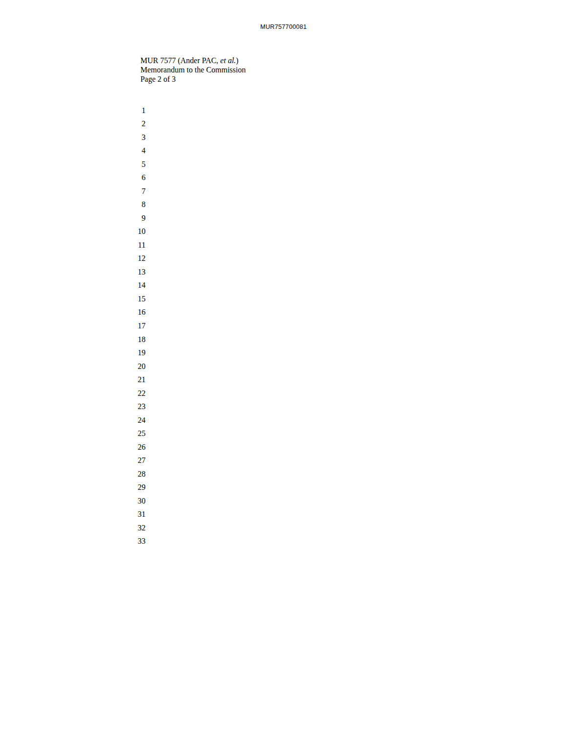MUR757700081
MUR 7577 (Ander PAC, et al.)
Memorandum to the Commission
Page 2 of 3